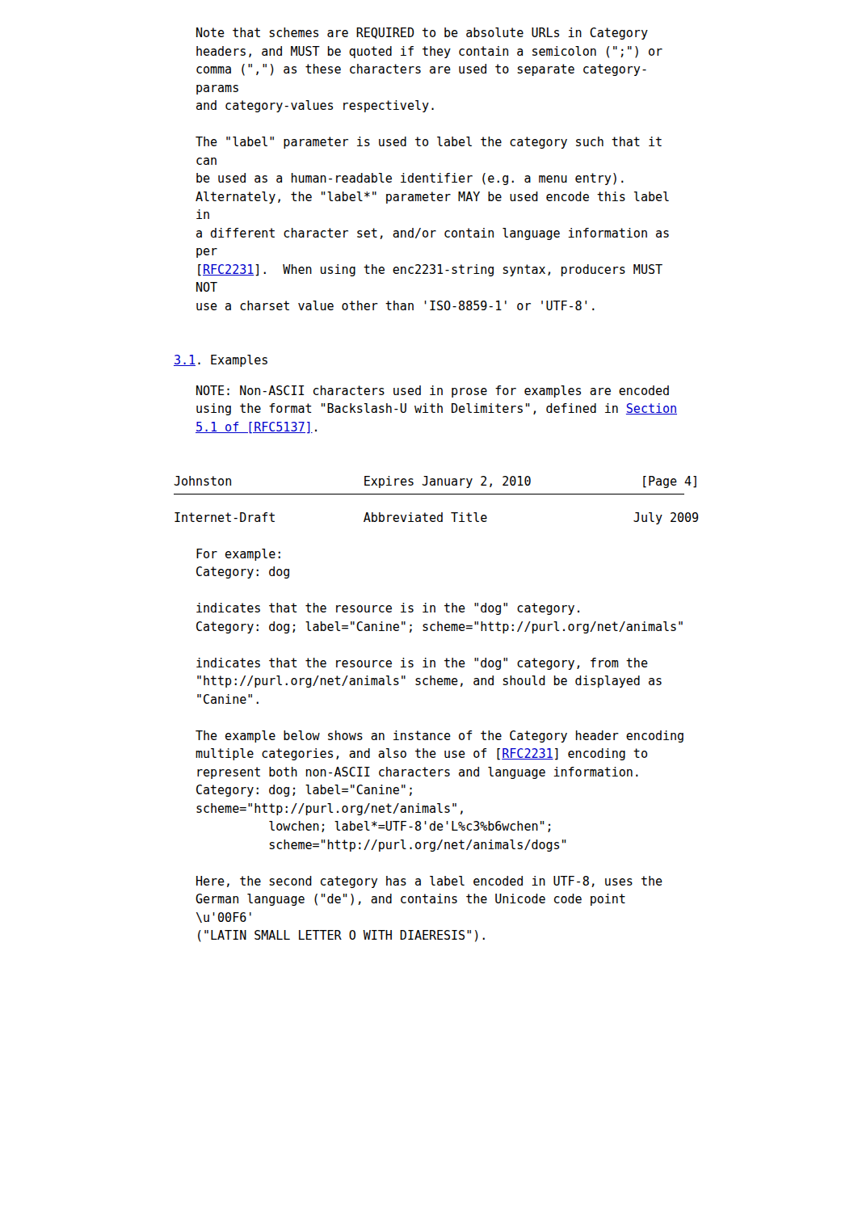Note that schemes are REQUIRED to be absolute URLs in Category
headers, and MUST be quoted if they contain a semicolon (";") or
comma (",") as these characters are used to separate category-params
and category-values respectively.
The "label" parameter is used to label the category such that it can
be used as a human-readable identifier (e.g. a menu entry).
Alternately, the "label*" parameter MAY be used encode this label in
a different character set, and/or contain language information as per
[RFC2231].  When using the enc2231-string syntax, producers MUST NOT
use a charset value other than 'ISO-8859-1' or 'UTF-8'.
3.1. Examples
NOTE: Non-ASCII characters used in prose for examples are encoded
using the format "Backslash-U with Delimiters", defined in Section
5.1 of [RFC5137].
Johnston Expires January 2, 2010 [Page 4]
Internet-Draft Abbreviated Title July 2009
For example:
Category: dog
indicates that the resource is in the "dog" category.
Category: dog; label="Canine"; scheme="http://purl.org/net/animals"
indicates that the resource is in the "dog" category, from the
"http://purl.org/net/animals" scheme, and should be displayed as
"Canine".
The example below shows an instance of the Category header encoding
multiple categories, and also the use of [RFC2231] encoding to
represent both non-ASCII characters and language information.
Category: dog; label="Canine"; scheme="http://purl.org/net/animals",
          lowchen; label*=UTF-8'de'L%c3%b6wchen";
          scheme="http://purl.org/net/animals/dogs"
Here, the second category has a label encoded in UTF-8, uses the
German language ("de"), and contains the Unicode code point \u'00F6'
("LATIN SMALL LETTER O WITH DIAERESIS").